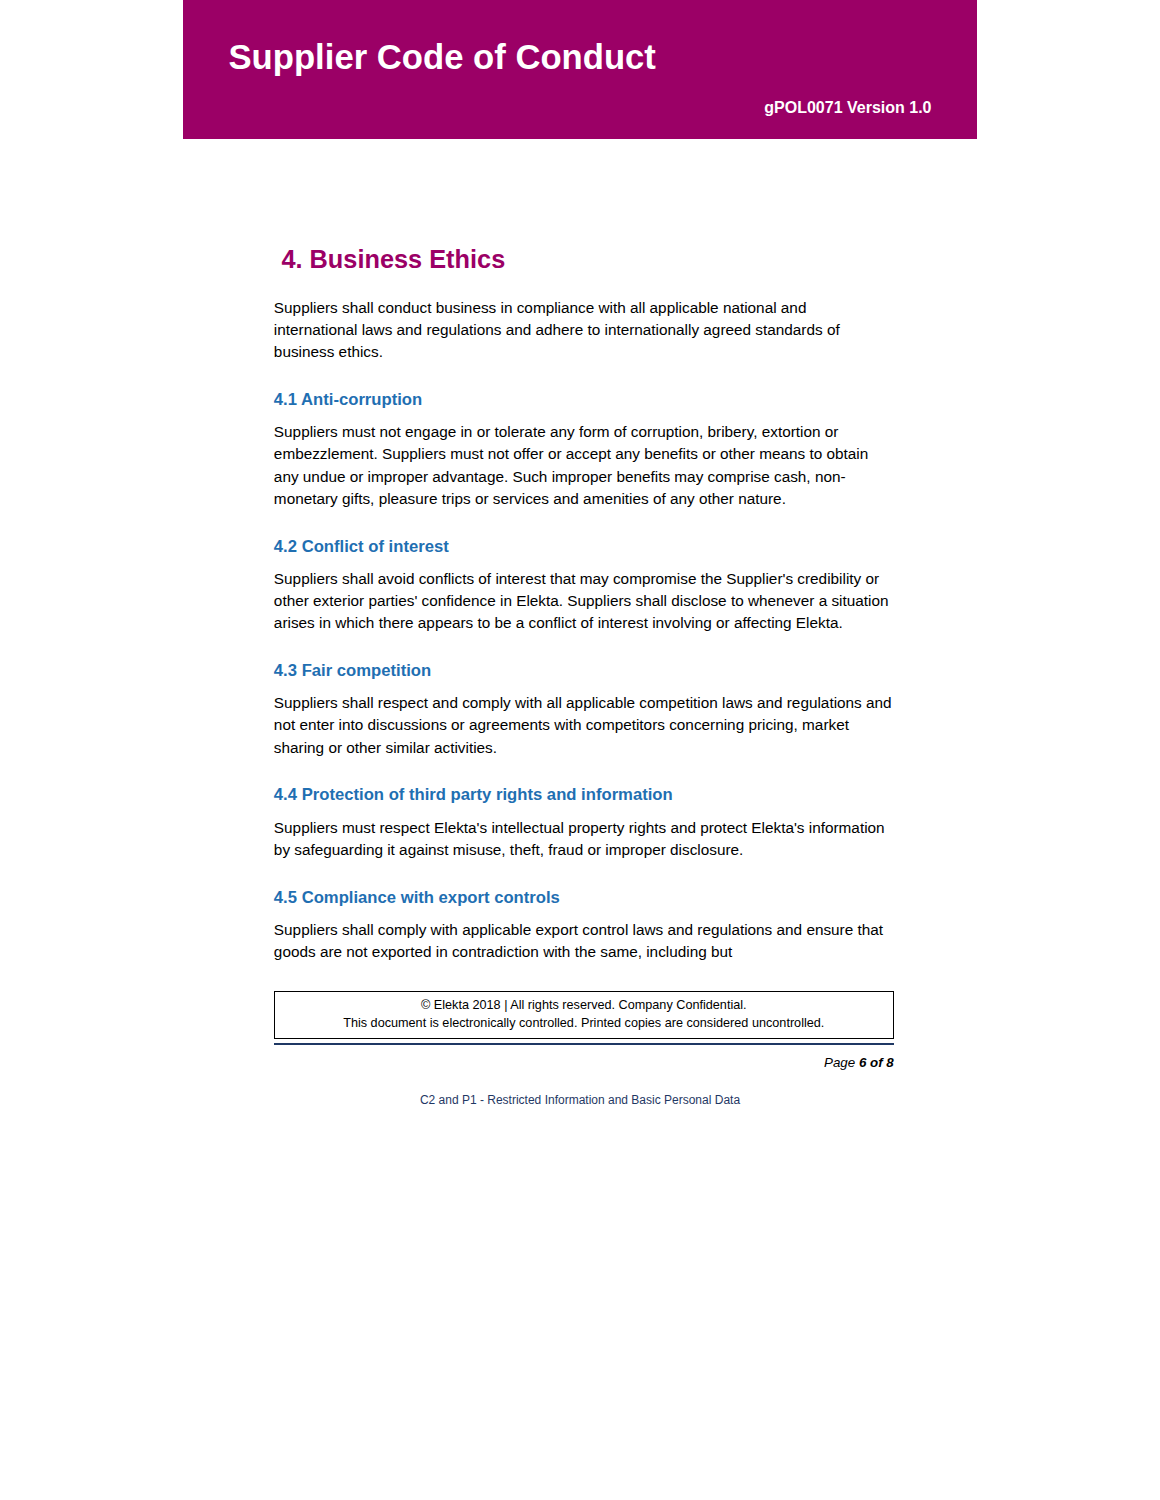Supplier Code of Conduct
gPOL0071 Version 1.0
4. Business Ethics
Suppliers shall conduct business in compliance with all applicable national and international laws and regulations and adhere to internationally agreed standards of business ethics.
4.1 Anti-corruption
Suppliers must not engage in or tolerate any form of corruption, bribery, extortion or embezzlement. Suppliers must not offer or accept any benefits or other means to obtain any undue or improper advantage. Such improper benefits may comprise cash, non-monetary gifts, pleasure trips or services and amenities of any other nature.
4.2 Conflict of interest
Suppliers shall avoid conflicts of interest that may compromise the Supplier's credibility or other exterior parties' confidence in Elekta. Suppliers shall disclose to whenever a situation arises in which there appears to be a conflict of interest involving or affecting Elekta.
4.3 Fair competition
Suppliers shall respect and comply with all applicable competition laws and regulations and not enter into discussions or agreements with competitors concerning pricing, market sharing or other similar activities.
4.4 Protection of third party rights and information
Suppliers must respect Elekta's intellectual property rights and protect Elekta's information by safeguarding it against misuse, theft, fraud or improper disclosure.
4.5 Compliance with export controls
Suppliers shall comply with applicable export control laws and regulations and ensure that goods are not exported in contradiction with the same, including but
© Elekta 2018 | All rights reserved. Company Confidential.
This document is electronically controlled. Printed copies are considered uncontrolled.
Page 6 of 8
C2 and P1 - Restricted Information and Basic Personal Data